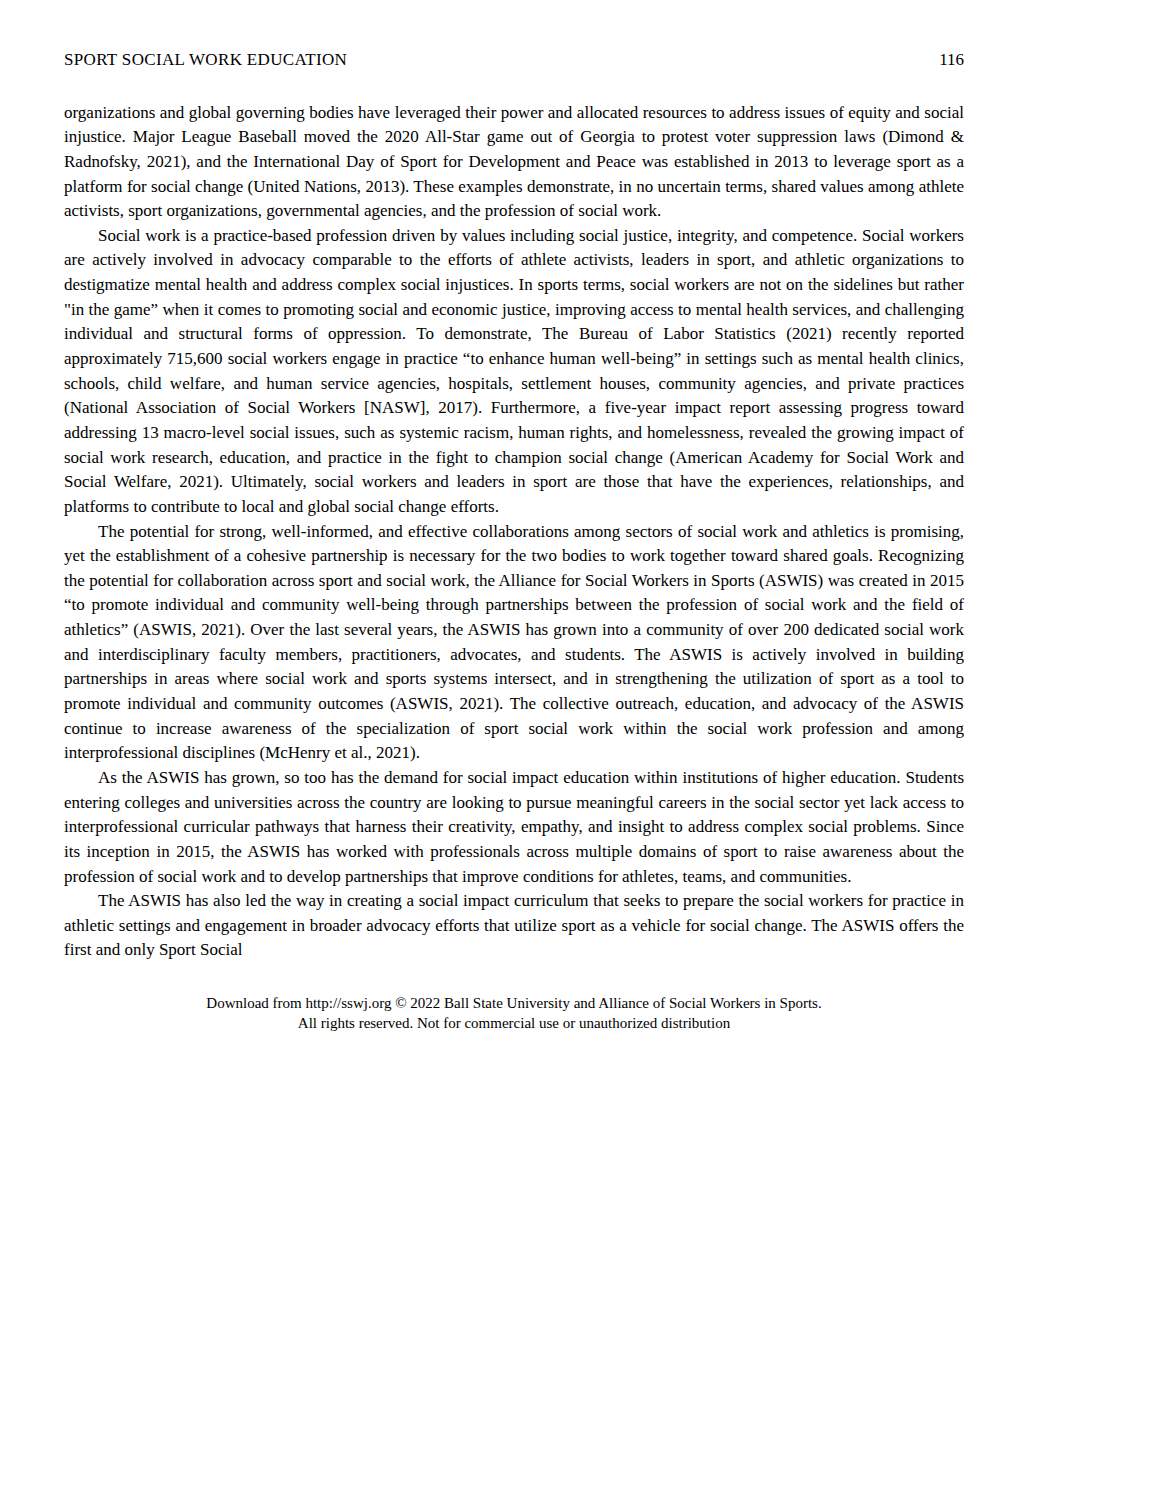SPORT SOCIAL WORK EDUCATION 116
organizations and global governing bodies have leveraged their power and allocated resources to address issues of equity and social injustice. Major League Baseball moved the 2020 All-Star game out of Georgia to protest voter suppression laws (Dimond & Radnofsky, 2021), and the International Day of Sport for Development and Peace was established in 2013 to leverage sport as a platform for social change (United Nations, 2013). These examples demonstrate, in no uncertain terms, shared values among athlete activists, sport organizations, governmental agencies, and the profession of social work.
Social work is a practice-based profession driven by values including social justice, integrity, and competence. Social workers are actively involved in advocacy comparable to the efforts of athlete activists, leaders in sport, and athletic organizations to destigmatize mental health and address complex social injustices. In sports terms, social workers are not on the sidelines but rather "in the game” when it comes to promoting social and economic justice, improving access to mental health services, and challenging individual and structural forms of oppression. To demonstrate, The Bureau of Labor Statistics (2021) recently reported approximately 715,600 social workers engage in practice “to enhance human well-being” in settings such as mental health clinics, schools, child welfare, and human service agencies, hospitals, settlement houses, community agencies, and private practices (National Association of Social Workers [NASW], 2017). Furthermore, a five-year impact report assessing progress toward addressing 13 macro-level social issues, such as systemic racism, human rights, and homelessness, revealed the growing impact of social work research, education, and practice in the fight to champion social change (American Academy for Social Work and Social Welfare, 2021). Ultimately, social workers and leaders in sport are those that have the experiences, relationships, and platforms to contribute to local and global social change efforts.
The potential for strong, well-informed, and effective collaborations among sectors of social work and athletics is promising, yet the establishment of a cohesive partnership is necessary for the two bodies to work together toward shared goals. Recognizing the potential for collaboration across sport and social work, the Alliance for Social Workers in Sports (ASWIS) was created in 2015 “to promote individual and community well-being through partnerships between the profession of social work and the field of athletics” (ASWIS, 2021). Over the last several years, the ASWIS has grown into a community of over 200 dedicated social work and interdisciplinary faculty members, practitioners, advocates, and students. The ASWIS is actively involved in building partnerships in areas where social work and sports systems intersect, and in strengthening the utilization of sport as a tool to promote individual and community outcomes (ASWIS, 2021). The collective outreach, education, and advocacy of the ASWIS continue to increase awareness of the specialization of sport social work within the social work profession and among interprofessional disciplines (McHenry et al., 2021).
As the ASWIS has grown, so too has the demand for social impact education within institutions of higher education. Students entering colleges and universities across the country are looking to pursue meaningful careers in the social sector yet lack access to interprofessional curricular pathways that harness their creativity, empathy, and insight to address complex social problems. Since its inception in 2015, the ASWIS has worked with professionals across multiple domains of sport to raise awareness about the profession of social work and to develop partnerships that improve conditions for athletes, teams, and communities.
The ASWIS has also led the way in creating a social impact curriculum that seeks to prepare the social workers for practice in athletic settings and engagement in broader advocacy efforts that utilize sport as a vehicle for social change. The ASWIS offers the first and only Sport Social
Download from http://sswj.org © 2022 Ball State University and Alliance of Social Workers in Sports.
All rights reserved. Not for commercial use or unauthorized distribution